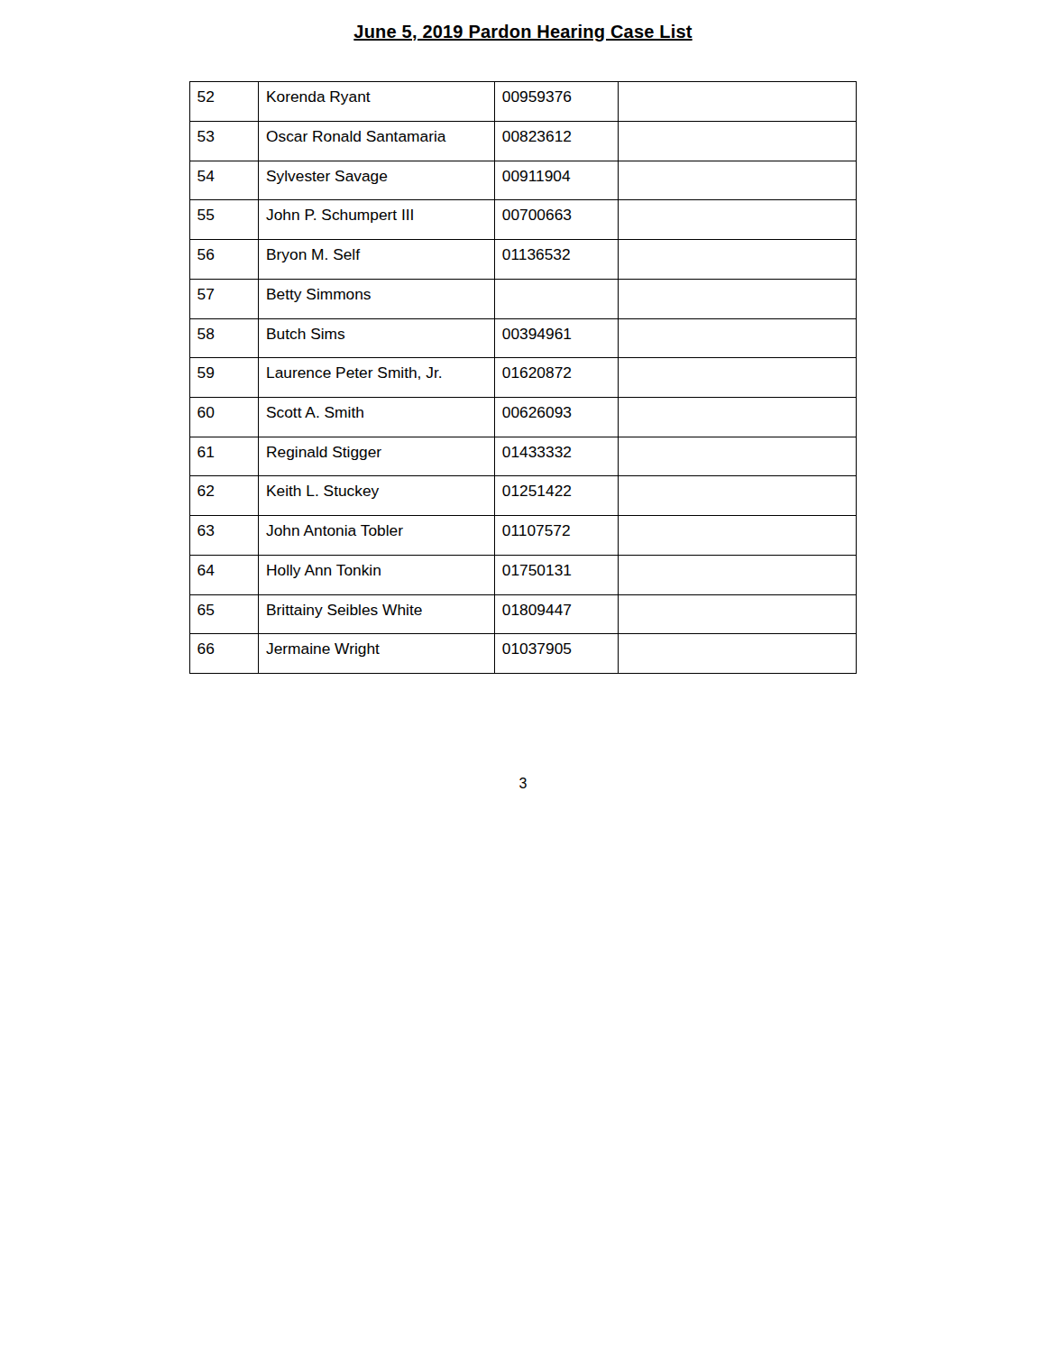June 5, 2019 Pardon Hearing Case List
| 52 | Korenda Ryant | 00959376 | |
| 53 | Oscar Ronald Santamaria | 00823612 | |
| 54 | Sylvester Savage | 00911904 | |
| 55 | John P. Schumpert III | 00700663 | |
| 56 | Bryon M. Self | 01136532 | |
| 57 | Betty Simmons | | |
| 58 | Butch Sims | 00394961 | |
| 59 | Laurence Peter Smith, Jr. | 01620872 | |
| 60 | Scott A. Smith | 00626093 | |
| 61 | Reginald Stigger | 01433332 | |
| 62 | Keith L. Stuckey | 01251422 | |
| 63 | John Antonia Tobler | 01107572 | |
| 64 | Holly Ann Tonkin | 01750131 | |
| 65 | Brittainy Seibles White | 01809447 | |
| 66 | Jermaine Wright | 01037905 | |
3